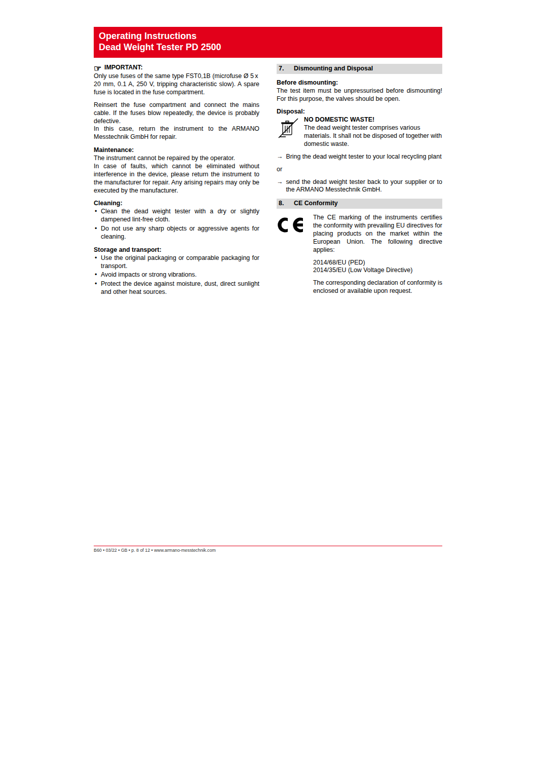Operating Instructions
Dead Weight Tester PD 2500
☞IMPORTANT:
Only use fuses of the same type FST0,1B (microfuse Ø 5 x 20 mm, 0.1 A, 250 V, tripping characteristic slow). A spare fuse is located in the fuse compartment.
Reinsert the fuse compartment and connect the mains cable. If the fuses blow repeatedly, the device is probably defective.
In this case, return the instrument to the ARMANO Messtechnik GmbH for repair.
Maintenance:
The instrument cannot be repaired by the operator.
In case of faults, which cannot be eliminated without interference in the device, please return the instrument to the manufacturer for repair. Any arising repairs may only be executed by the manufacturer.
Cleaning:
Clean the dead weight tester with a dry or slightly dampened lint-free cloth.
Do not use any sharp objects or aggressive agents for cleaning.
Storage and transport:
Use the original packaging or comparable packaging for transport.
Avoid impacts or strong vibrations.
Protect the device against moisture, dust, direct sunlight and other heat sources.
7. Dismounting and Disposal
Before dismounting:
The test item must be unpressurised before dismounting! For this purpose, the valves should be open.
Disposal:
NO DOMESTIC WASTE!
The dead weight tester comprises various materials. It shall not be disposed of together with domestic waste.
→Bring the dead weight tester to your local recycling plant
or
→send the dead weight tester back to your supplier or to the ARMANO Messtechnik GmbH.
8. CE Conformity
The CE marking of the instruments certifies the conformity with prevailing EU directives for placing products on the market within the European Union. The following directive applies:
2014/68/EU (PED)
2014/35/EU (Low Voltage Directive)
The corresponding declaration of conformity is enclosed or available upon request.
B60 • 03/22 • GB • p. 8 of 12 • www.armano-messtechnik.com